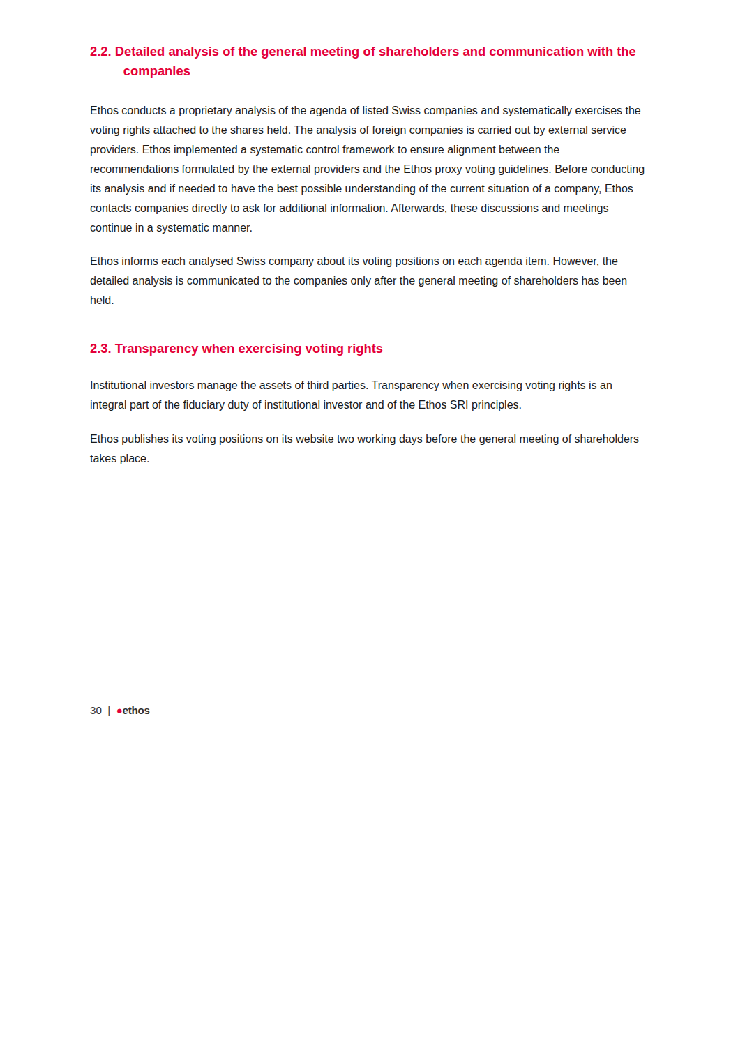2.2. Detailed analysis of the general meeting of shareholders and communication with the companies
Ethos conducts a proprietary analysis of the agenda of listed Swiss companies and systematically exercises the voting rights attached to the shares held. The analysis of foreign companies is carried out by external service providers. Ethos implemented a systematic control framework to ensure alignment between the recommendations formulated by the external providers and the Ethos proxy voting guidelines. Before conducting its analysis and if needed to have the best possible understanding of the current situation of a company, Ethos contacts companies directly to ask for additional information. Afterwards, these discussions and meetings continue in a systematic manner.
Ethos informs each analysed Swiss company about its voting positions on each agenda item. However, the detailed analysis is communicated to the companies only after the general meeting of shareholders has been held.
2.3. Transparency when exercising voting rights
Institutional investors manage the assets of third parties. Transparency when exercising voting rights is an integral part of the fiduciary duty of institutional investor and of the Ethos SRI principles.
Ethos publishes its voting positions on its website two working days before the general meeting of shareholders takes place.
30 | ●ethos